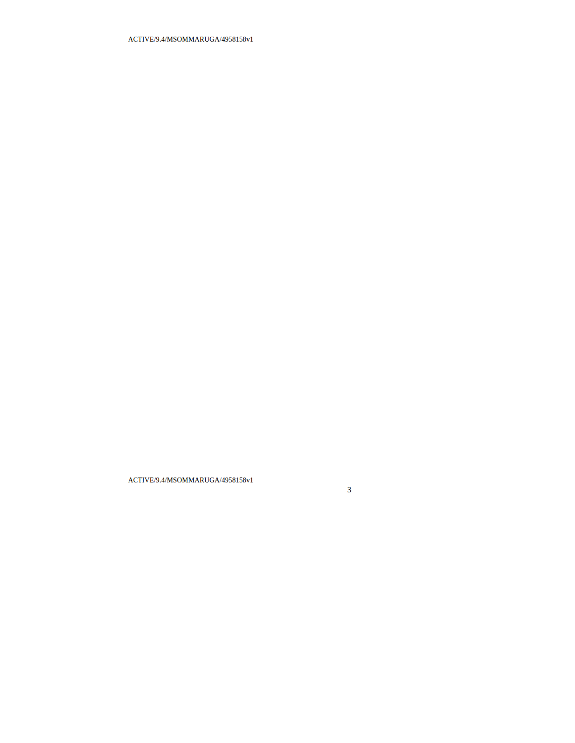ACTIVE/9.4/MSOMMARUGA/4958158v1
ACTIVE/9.4/MSOMMARUGA/4958158v1
3